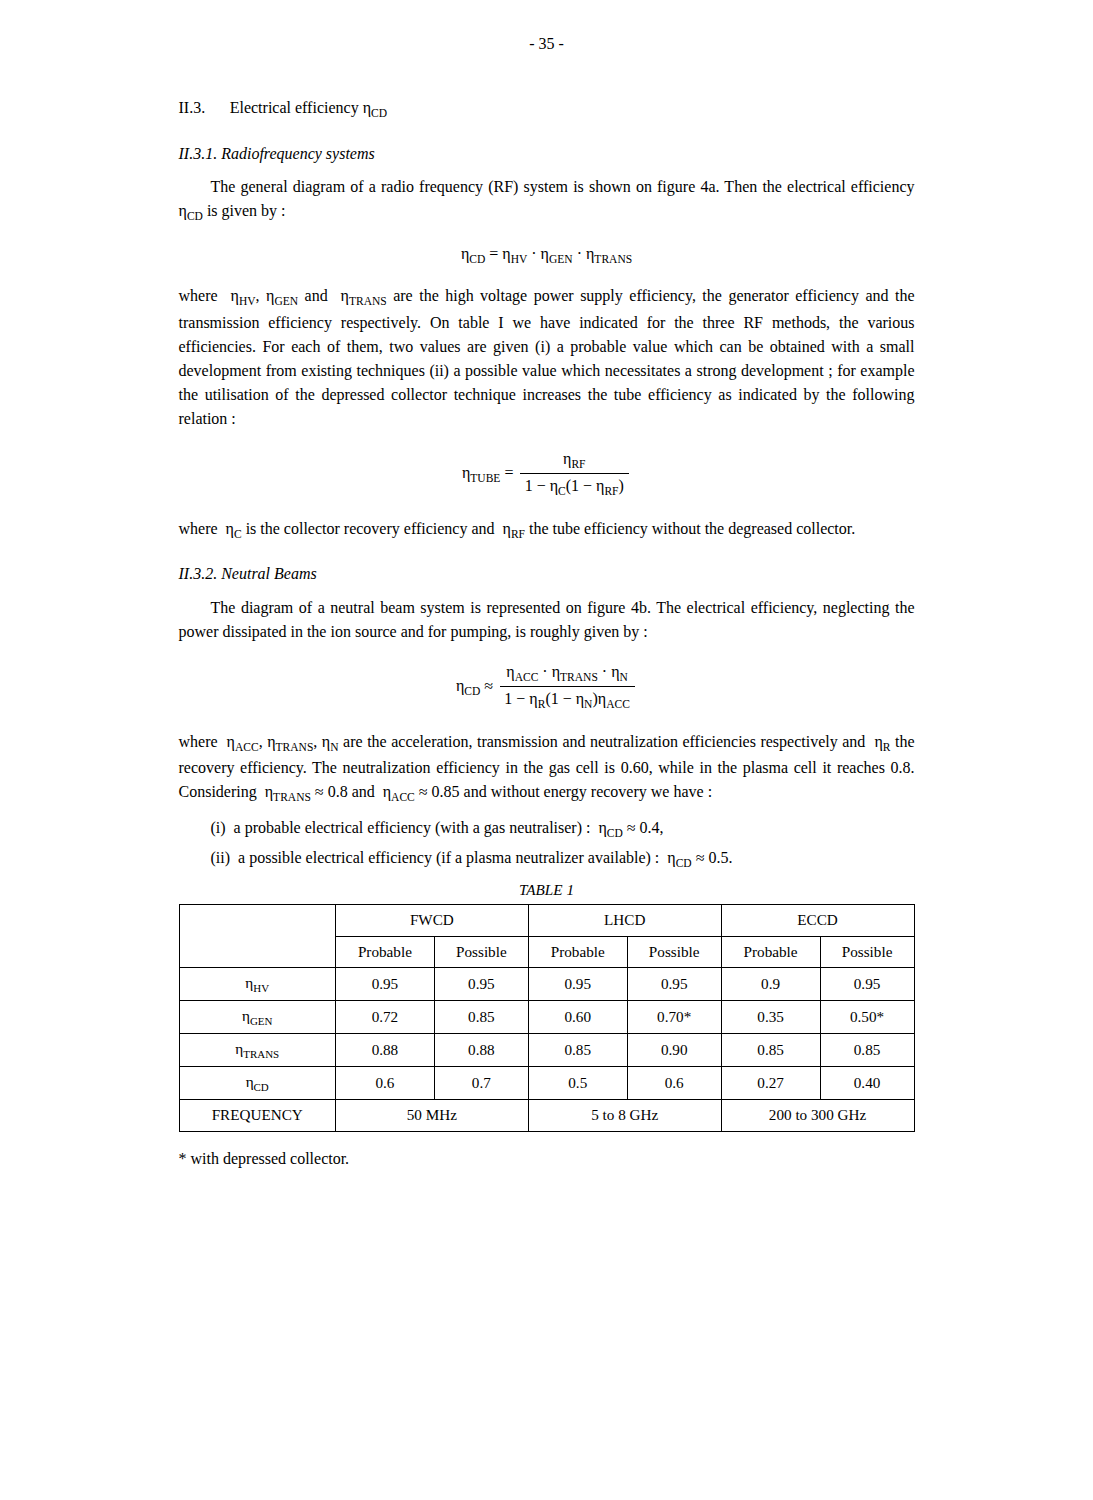- 35 -
II.3. Electrical efficiency ηCD
II.3.1. Radiofrequency systems
The general diagram of a radio frequency (RF) system is shown on figure 4a. Then the electrical efficiency ηCD is given by :
ηCD = ηHV · ηGEN · ηTRANS
where ηHV, ηGEN and ηTRANS are the high voltage power supply efficiency, the generator efficiency and the transmission efficiency respectively. On table I we have indicated for the three RF methods, the various efficiencies. For each of them, two values are given (i) a probable value which can be obtained with a small development from existing techniques (ii) a possible value which necessitates a strong development ; for example the utilisation of the depressed collector technique increases the tube efficiency as indicated by the following relation :
ηTUBE = ηRF 1 − ηC(1 − ηRF)
where ηC is the collector recovery efficiency and ηRF the tube efficiency without the degreased collector.
II.3.2. Neutral Beams
The diagram of a neutral beam system is represented on figure 4b. The electrical efficiency, neglecting the power dissipated in the ion source and for pumping, is roughly given by :
ηCD ≈ ηACC · ηTRANS · ηN 1 − ηR(1 − ηN)ηACC
where ηACC, ηTRANS, ηN are the acceleration, transmission and neutralization efficiencies respectively and ηR the recovery efficiency. The neutralization efficiency in the gas cell is 0.60, while in the plasma cell it reaches 0.8. Considering ηTRANS ≈ 0.8 and ηACC ≈ 0.85 and without energy recovery we have :
(i) a probable electrical efficiency (with a gas neutraliser) : ηCD ≈ 0.4,
(ii) a possible electrical efficiency (if a plasma neutralizer available) : ηCD ≈ 0.5.
TABLE 1
| | FWCD | LHCD | ECCD |
| --- | --- | --- | --- |
| Probable | Possible | Probable | Possible | Probable | Possible |
| η HV | 0.95 | 0.95 | 0.95 | 0.95 | 0.9 | 0.95 |
| η GEN | 0.72 | 0.85 | 0.60 | 0.70* | 0.35 | 0.50* |
| η TRANS | 0.88 | 0.88 | 0.85 | 0.90 | 0.85 | 0.85 |
| η CD | 0.6 | 0.7 | 0.5 | 0.6 | 0.27 | 0.40 |
| FREQUENCY | 50 MHz | 5 to 8 GHz | 200 to 300 GHz |
* with depressed collector.